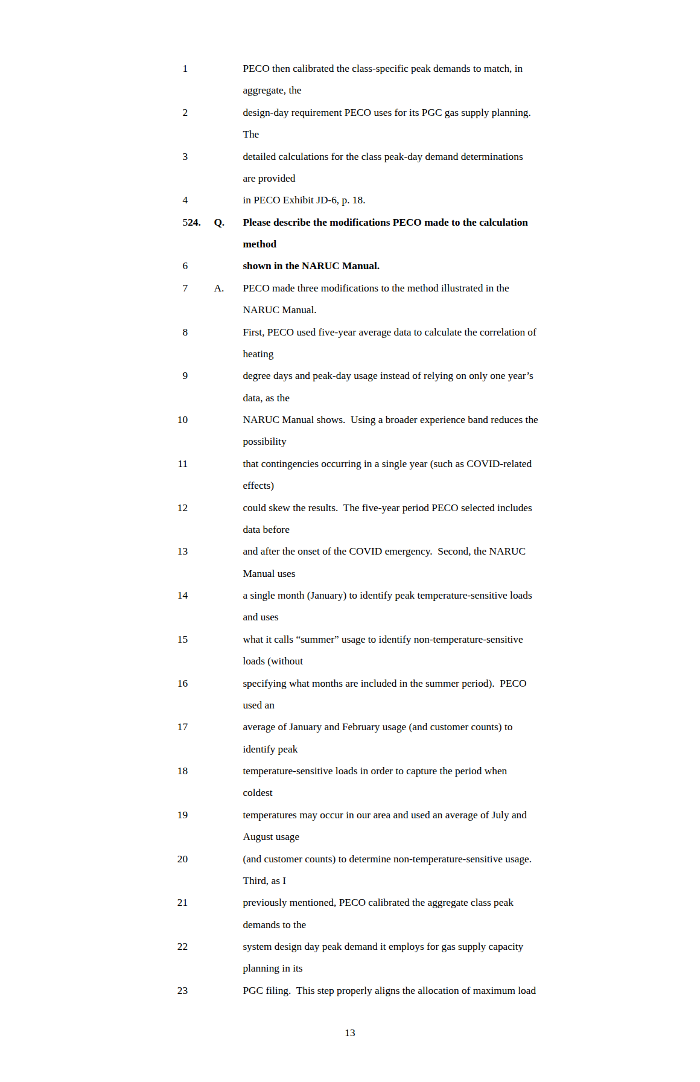| 1 | | | PECO then calibrated the class-specific peak demands to match, in aggregate, the |
| 2 | | | design-day requirement PECO uses for its PGC gas supply planning. The |
| 3 | | | detailed calculations for the class peak-day demand determinations are provided |
| 4 | | | in PECO Exhibit JD-6, p. 18. |
| 5 | 24. | Q. | Please describe the modifications PECO made to the calculation method |
| 6 | | | shown in the NARUC Manual. |
| 7 | | A. | PECO made three modifications to the method illustrated in the NARUC Manual. |
| 8 | | | First, PECO used five-year average data to calculate the correlation of heating |
| 9 | | | degree days and peak-day usage instead of relying on only one year’s data, as the |
| 10 | | | NARUC Manual shows. Using a broader experience band reduces the possibility |
| 11 | | | that contingencies occurring in a single year (such as COVID-related effects) |
| 12 | | | could skew the results. The five-year period PECO selected includes data before |
| 13 | | | and after the onset of the COVID emergency. Second, the NARUC Manual uses |
| 14 | | | a single month (January) to identify peak temperature-sensitive loads and uses |
| 15 | | | what it calls “summer” usage to identify non-temperature-sensitive loads (without |
| 16 | | | specifying what months are included in the summer period). PECO used an |
| 17 | | | average of January and February usage (and customer counts) to identify peak |
| 18 | | | temperature-sensitive loads in order to capture the period when coldest |
| 19 | | | temperatures may occur in our area and used an average of July and August usage |
| 20 | | | (and customer counts) to determine non-temperature-sensitive usage. Third, as I |
| 21 | | | previously mentioned, PECO calibrated the aggregate class peak demands to the |
| 22 | | | system design day peak demand it employs for gas supply capacity planning in its |
| 23 | | | PGC filing. This step properly aligns the allocation of maximum load |
13